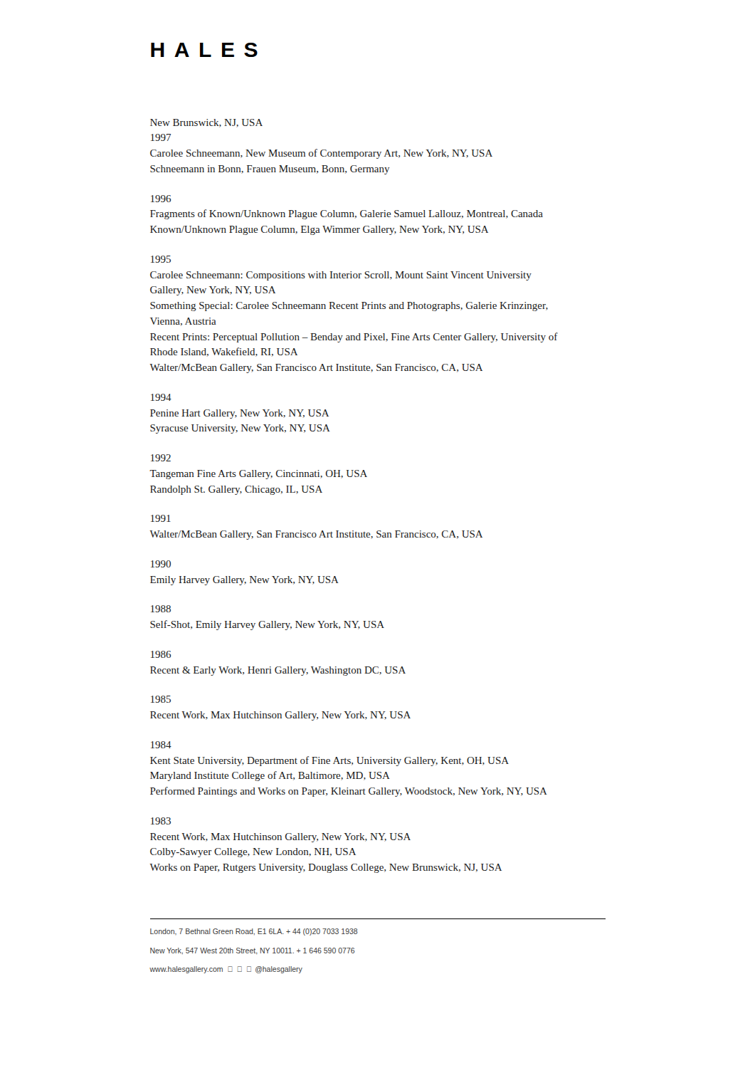HALES
New Brunswick, NJ, USA
1997
Carolee Schneemann, New Museum of Contemporary Art, New York, NY, USA
Schneemann in Bonn, Frauen Museum, Bonn, Germany
1996
Fragments of Known/Unknown Plague Column, Galerie Samuel Lallouz, Montreal, Canada
Known/Unknown Plague Column, Elga Wimmer Gallery, New York, NY, USA
1995
Carolee Schneemann: Compositions with Interior Scroll, Mount Saint Vincent University
Gallery, New York, NY, USA
Something Special: Carolee Schneemann Recent Prints and Photographs, Galerie Krinzinger,
Vienna, Austria
Recent Prints: Perceptual Pollution – Benday and Pixel, Fine Arts Center Gallery, University of
Rhode Island, Wakefield, RI, USA
Walter/McBean Gallery, San Francisco Art Institute, San Francisco, CA, USA
1994
Penine Hart Gallery, New York, NY, USA
Syracuse University, New York, NY, USA
1992
Tangeman Fine Arts Gallery, Cincinnati, OH, USA
Randolph St. Gallery, Chicago, IL, USA
1991
Walter/McBean Gallery, San Francisco Art Institute, San Francisco, CA, USA
1990
Emily Harvey Gallery, New York, NY, USA
1988
Self-Shot, Emily Harvey Gallery, New York, NY, USA
1986
Recent & Early Work, Henri Gallery, Washington DC, USA
1985
Recent Work, Max Hutchinson Gallery, New York, NY, USA
1984
Kent State University, Department of Fine Arts, University Gallery, Kent, OH, USA
Maryland Institute College of Art, Baltimore, MD, USA
Performed Paintings and Works on Paper, Kleinart Gallery, Woodstock, New York, NY, USA
1983
Recent Work, Max Hutchinson Gallery, New York, NY, USA
Colby-Sawyer College, New London, NH, USA
Works on Paper, Rutgers University, Douglass College, New Brunswick, NJ, USA
London, 7 Bethnal Green Road, E1 6LA. + 44 (0)20 7033 1938
New York, 547 West 20th Street, NY 10011. + 1 646 590 0776
www.halesgallery.com    @halesgallery